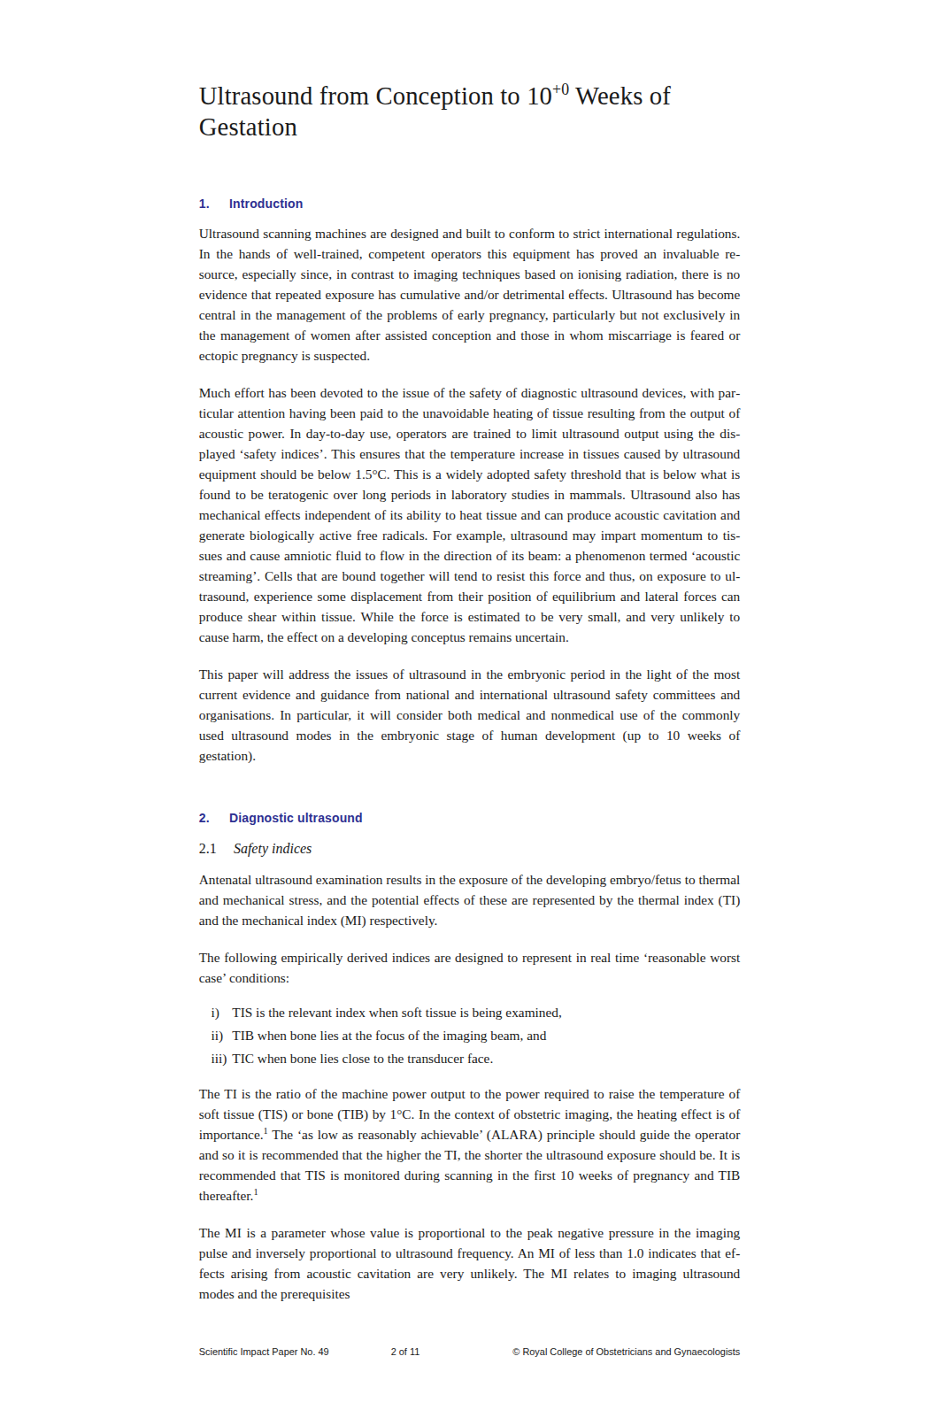Ultrasound from Conception to 10+0 Weeks of Gestation
1. Introduction
Ultrasound scanning machines are designed and built to conform to strict international regulations. In the hands of well-trained, competent operators this equipment has proved an invaluable resource, especially since, in contrast to imaging techniques based on ionising radiation, there is no evidence that repeated exposure has cumulative and/or detrimental effects. Ultrasound has become central in the management of the problems of early pregnancy, particularly but not exclusively in the management of women after assisted conception and those in whom miscarriage is feared or ectopic pregnancy is suspected.
Much effort has been devoted to the issue of the safety of diagnostic ultrasound devices, with particular attention having been paid to the unavoidable heating of tissue resulting from the output of acoustic power. In day-to-day use, operators are trained to limit ultrasound output using the displayed ‘safety indices’. This ensures that the temperature increase in tissues caused by ultrasound equipment should be below 1.5°C. This is a widely adopted safety threshold that is below what is found to be teratogenic over long periods in laboratory studies in mammals. Ultrasound also has mechanical effects independent of its ability to heat tissue and can produce acoustic cavitation and generate biologically active free radicals. For example, ultrasound may impart momentum to tissues and cause amniotic fluid to flow in the direction of its beam: a phenomenon termed ‘acoustic streaming’. Cells that are bound together will tend to resist this force and thus, on exposure to ultrasound, experience some displacement from their position of equilibrium and lateral forces can produce shear within tissue. While the force is estimated to be very small, and very unlikely to cause harm, the effect on a developing conceptus remains uncertain.
This paper will address the issues of ultrasound in the embryonic period in the light of the most current evidence and guidance from national and international ultrasound safety committees and organisations. In particular, it will consider both medical and nonmedical use of the commonly used ultrasound modes in the embryonic stage of human development (up to 10 weeks of gestation).
2. Diagnostic ultrasound
2.1 Safety indices
Antenatal ultrasound examination results in the exposure of the developing embryo/fetus to thermal and mechanical stress, and the potential effects of these are represented by the thermal index (TI) and the mechanical index (MI) respectively.
The following empirically derived indices are designed to represent in real time ‘reasonable worst case’ conditions:
i) TIS is the relevant index when soft tissue is being examined,
ii) TIB when bone lies at the focus of the imaging beam, and
iii) TIC when bone lies close to the transducer face.
The TI is the ratio of the machine power output to the power required to raise the temperature of soft tissue (TIS) or bone (TIB) by 1°C. In the context of obstetric imaging, the heating effect is of importance.1 The ‘as low as reasonably achievable’ (ALARA) principle should guide the operator and so it is recommended that the higher the TI, the shorter the ultrasound exposure should be. It is recommended that TIS is monitored during scanning in the first 10 weeks of pregnancy and TIB thereafter.1
The MI is a parameter whose value is proportional to the peak negative pressure in the imaging pulse and inversely proportional to ultrasound frequency. An MI of less than 1.0 indicates that effects arising from acoustic cavitation are very unlikely. The MI relates to imaging ultrasound modes and the prerequisites
Scientific Impact Paper No. 49
2 of 11
© Royal College of Obstetricians and Gynaecologists